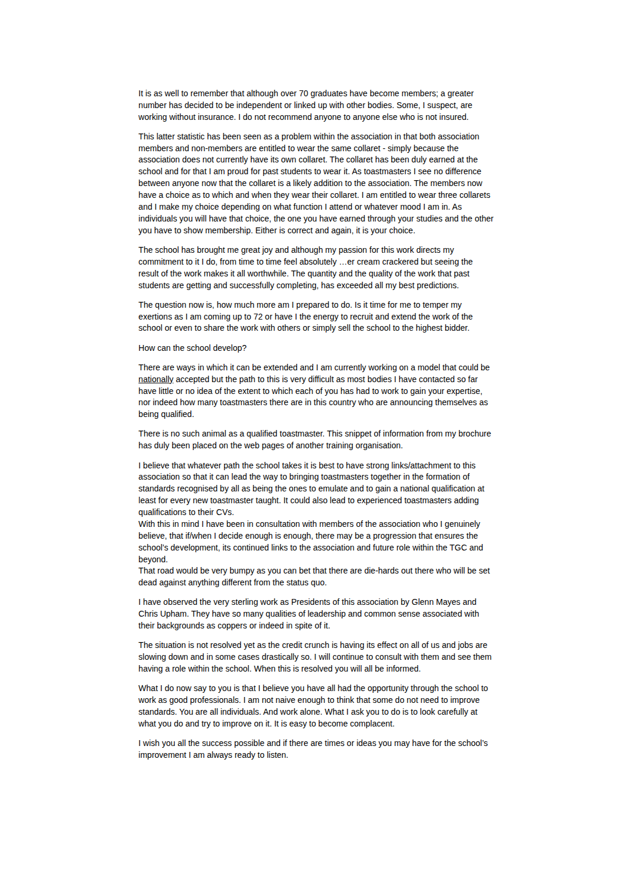It is as well to remember that although over 70 graduates have become members; a greater number has decided to be independent or linked up with other bodies. Some, I suspect, are working without insurance. I do not recommend anyone to anyone else who is not insured.
This latter statistic has been seen as a problem within the association in that both association members and non-members are entitled to wear the same collaret - simply because the association does not currently have its own collaret. The collaret has been duly earned at the school and for that I am proud for past students to wear it. As toastmasters I see no difference between anyone now that the collaret is a likely addition to the association. The members now have a choice as to which and when they wear their collaret. I am entitled to wear three collarets and I make my choice depending on what function I attend or whatever mood I am in. As individuals you will have that choice, the one you have earned through your studies and the other you have to show membership. Either is correct and again, it is your choice.
The school has brought me great joy and although my passion for this work directs my commitment to it I do, from time to time feel absolutely …er cream crackered but seeing the result of the work makes it all worthwhile. The quantity and the quality of the work that past students are getting and successfully completing, has exceeded all my best predictions.
The question now is, how much more am I prepared to do. Is it time for me to temper my exertions as I am coming up to 72 or have I the energy to recruit and extend the work of the school or even to share the work with others or simply sell the school to the highest bidder.
How can the school develop?
There are ways in which it can be extended and I am currently working on a model that could be nationally accepted but the path to this is very difficult as most bodies I have contacted so far have little or no idea of the extent to which each of you has had to work to gain your expertise, nor indeed how many toastmasters there are in this country who are announcing themselves as being qualified.
There is no such animal as a qualified toastmaster. This snippet of information from my brochure has duly been placed on the web pages of another training organisation.
I believe that whatever path the school takes it is best to have strong links/attachment to this association so that it can lead the way to bringing toastmasters together in the formation of standards recognised by all as being the ones to emulate and to gain a national qualification at least for every new toastmaster taught. It could also lead to experienced toastmasters adding qualifications to their CVs.
With this in mind I have been in consultation with members of the association who I genuinely believe, that if/when I decide enough is enough, there may be a progression that ensures the school’s development, its continued links to the association and future role within the TGC and beyond.
That road would be very bumpy as you can bet that there are die-hards out there who will be set dead against anything different from the status quo.
I have observed the very sterling work as Presidents of this association by Glenn Mayes and Chris Upham. They have so many qualities of leadership and common sense associated with their backgrounds as coppers or indeed in spite of it.
The situation is not resolved yet as the credit crunch is having its effect on all of us and jobs are slowing down and in some cases drastically so. I will continue to consult with them and see them having a role within the school. When this is resolved you will all be informed.
What I do now say to you is that I believe you have all had the opportunity through the school to work as good professionals. I am not naive enough to think that some do not need to improve standards. You are all individuals. And work alone. What I ask you to do is to look carefully at what you do and try to improve on it. It is easy to become complacent.
I wish you all the success possible and if there are times or ideas you may have for the school’s improvement I am always ready to listen.